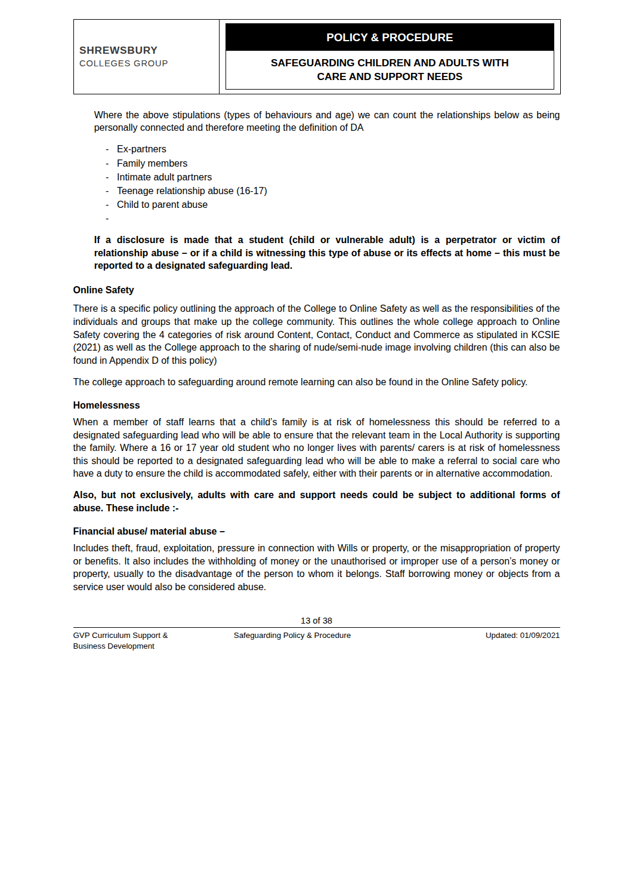SHREWSBURY
COLLEGES GROUP
POLICY & PROCEDURE
SAFEGUARDING CHILDREN AND ADULTS WITH
CARE AND SUPPORT NEEDS
Where the above stipulations (types of behaviours and age) we can count the relationships below as being personally connected and therefore meeting the definition of DA
Ex-partners
Family members
Intimate adult partners
Teenage relationship abuse (16-17)
Child to parent abuse
If a disclosure is made that a student (child or vulnerable adult) is a perpetrator or victim of relationship abuse – or if a child is witnessing this type of abuse or its effects at home – this must be reported to a designated safeguarding lead.
Online Safety
There is a specific policy outlining the approach of the College to Online Safety as well as the responsibilities of the individuals and groups that make up the college community. This outlines the whole college approach to Online Safety covering the 4 categories of risk around Content, Contact, Conduct and Commerce as stipulated in KCSIE (2021) as well as the College approach to the sharing of nude/semi-nude image involving children (this can also be found in Appendix D of this policy)
The college approach to safeguarding around remote learning can also be found in the Online Safety policy.
Homelessness
When a member of staff learns that a child’s family is at risk of homelessness this should be referred to a designated safeguarding lead who will be able to ensure that the relevant team in the Local Authority is supporting the family. Where a 16 or 17 year old student who no longer lives with parents/ carers is at risk of homelessness this should be reported to a designated safeguarding lead who will be able to make a referral to social care who have a duty to ensure the child is accommodated safely, either with their parents or in alternative accommodation.
Also, but not exclusively, adults with care and support needs could be subject to additional forms of abuse. These include :-
Financial abuse/ material abuse –
Includes theft, fraud, exploitation, pressure in connection with Wills or property, or the misappropriation of property or benefits. It also includes the withholding of money or the unauthorised or improper use of a person’s money or property, usually to the disadvantage of the person to whom it belongs. Staff borrowing money or objects from a service user would also be considered abuse.
13 of 38
GVP Curriculum Support &
Business Development
Safeguarding Policy & Procedure
Updated: 01/09/2021